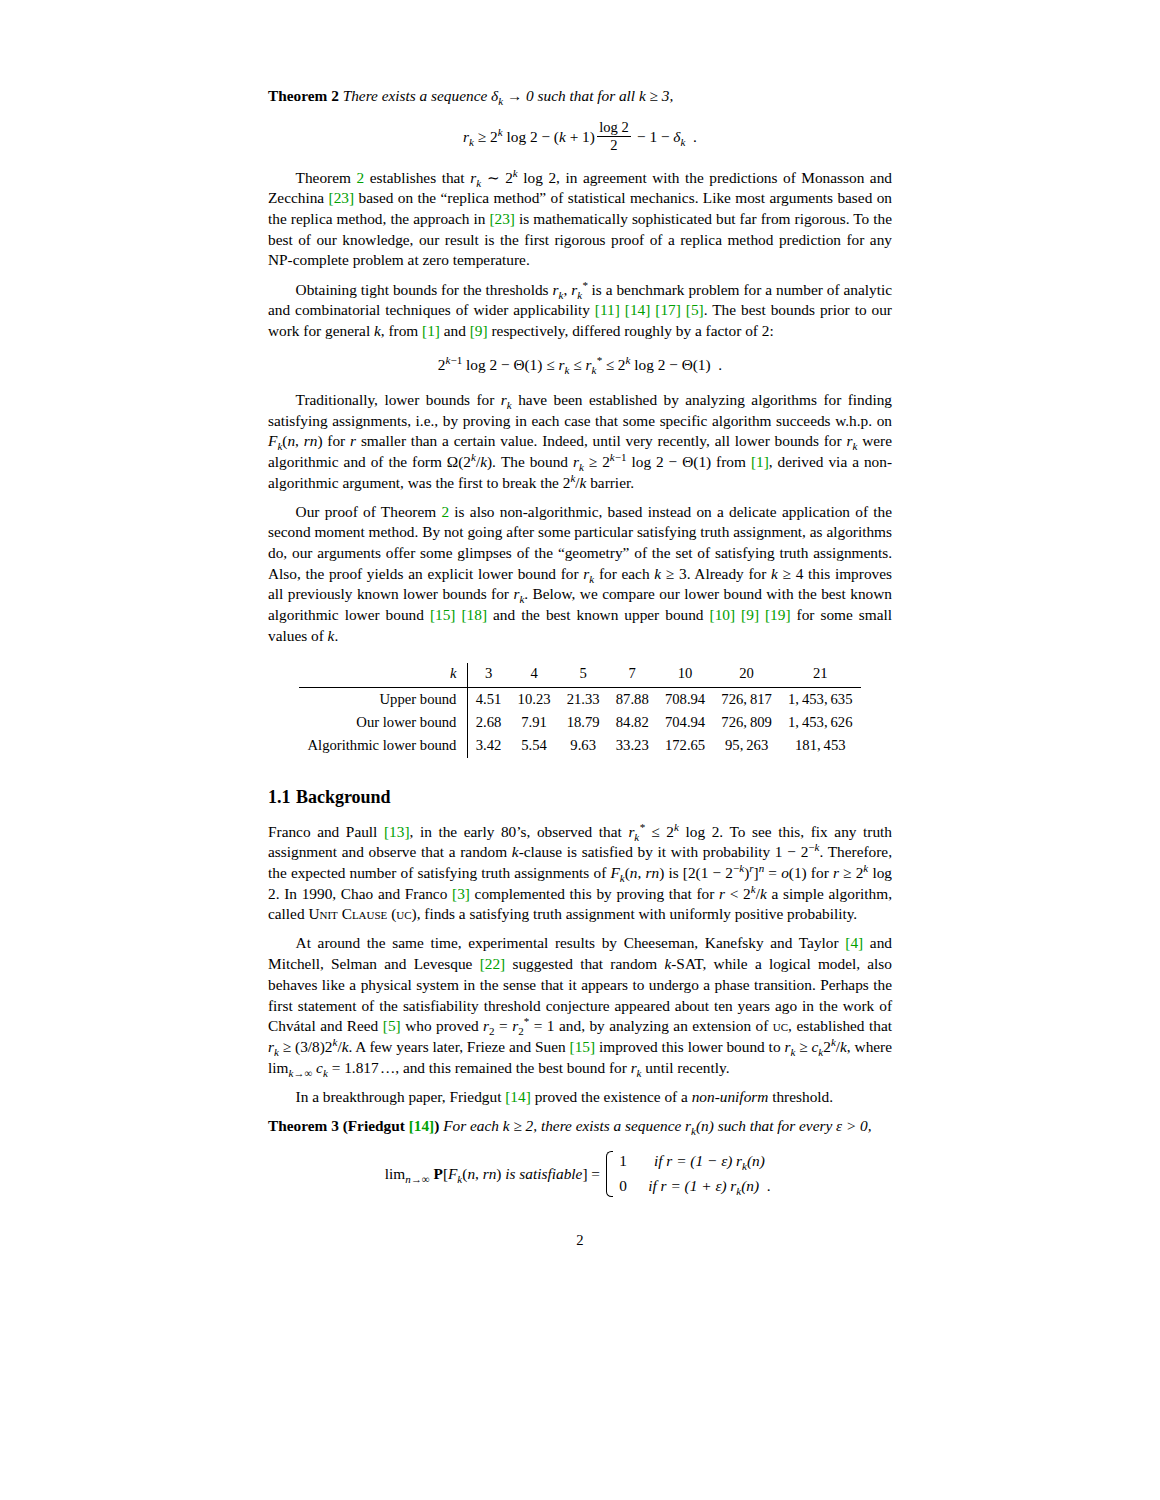Theorem 2 There exists a sequence δk → 0 such that for all k ≥ 3,
rk ≥ 2k log 2 − (k + 1)log 22 − 1 − δk .
Theorem 2 establishes that rk ∼ 2k log 2, in agreement with the predictions of Monasson and Zecchina [23] based on the “replica method” of statistical mechanics. Like most arguments based on the replica method, the approach in [23] is mathematically sophisticated but far from rigorous. To the best of our knowledge, our result is the first rigorous proof of a replica method prediction for any NP-complete problem at zero temperature.
Obtaining tight bounds for the thresholds rk, rk* is a benchmark problem for a number of analytic and combinatorial techniques of wider applicability [11] [14] [17] [5]. The best bounds prior to our work for general k, from [1] and [9] respectively, differed roughly by a factor of 2:
2k−1 log 2 − Θ(1) ≤ rk ≤ rk* ≤ 2k log 2 − Θ(1) .
Traditionally, lower bounds for rk have been established by analyzing algorithms for finding satisfying assignments, i.e., by proving in each case that some specific algorithm succeeds w.h.p. on Fk(n, rn) for r smaller than a certain value. Indeed, until very recently, all lower bounds for rk were algorithmic and of the form Ω(2k/k). The bound rk ≥ 2k−1 log 2 − Θ(1) from [1], derived via a non-algorithmic argument, was the first to break the 2k/k barrier.
Our proof of Theorem 2 is also non-algorithmic, based instead on a delicate application of the second moment method. By not going after some particular satisfying truth assignment, as algorithms do, our arguments offer some glimpses of the “geometry” of the set of satisfying truth assignments. Also, the proof yields an explicit lower bound for rk for each k ≥ 3. Already for k ≥ 4 this improves all previously known lower bounds for rk. Below, we compare our lower bound with the best known algorithmic lower bound [15] [18] and the best known upper bound [10] [9] [19] for some small values of k.
| k | 3 | 4 | 5 | 7 | 10 | 20 | 21 |
| Upper bound | 4.51 | 10.23 | 21.33 | 87.88 | 708.94 | 726, 817 | 1, 453, 635 |
| Our lower bound | 2.68 | 7.91 | 18.79 | 84.82 | 704.94 | 726, 809 | 1, 453, 626 |
| Algorithmic lower bound | 3.42 | 5.54 | 9.63 | 33.23 | 172.65 | 95, 263 | 181, 453 |
1.1 Background
Franco and Paull [13], in the early 80’s, observed that rk* ≤ 2k log 2. To see this, fix any truth assignment and observe that a random k-clause is satisfied by it with probability 1 − 2−k. Therefore, the expected number of satisfying truth assignments of Fk(n, rn) is [2(1 − 2−k)r]n = o(1) for r ≥ 2k log 2. In 1990, Chao and Franco [3] complemented this by proving that for r < 2k/k a simple algorithm, called Unit Clause (uc), finds a satisfying truth assignment with uniformly positive probability.
At around the same time, experimental results by Cheeseman, Kanefsky and Taylor [4] and Mitchell, Selman and Levesque [22] suggested that random k-SAT, while a logical model, also behaves like a physical system in the sense that it appears to undergo a phase transition. Perhaps the first statement of the satisfiability threshold conjecture appeared about ten years ago in the work of Chvátal and Reed [5] who proved r2 = r2* = 1 and, by analyzing an extension of uc, established that rk ≥ (3/8)2k/k. A few years later, Frieze and Suen [15] improved this lower bound to rk ≥ ck2k/k, where limk→∞ ck = 1.817 …, and this remained the best bound for rk until recently.
In a breakthrough paper, Friedgut [14] proved the existence of a non-uniform threshold.
Theorem 3 (Friedgut [14]) For each k ≥ 2, there exists a sequence rk(n) such that for every ε > 0,
limn→∞ P[Fk(n, rn) is satisfiable] =
| 1 | if r = (1 − ε ) r k ( n ) |
| 0 | if r = (1 + ε ) r k ( n ) . |
2